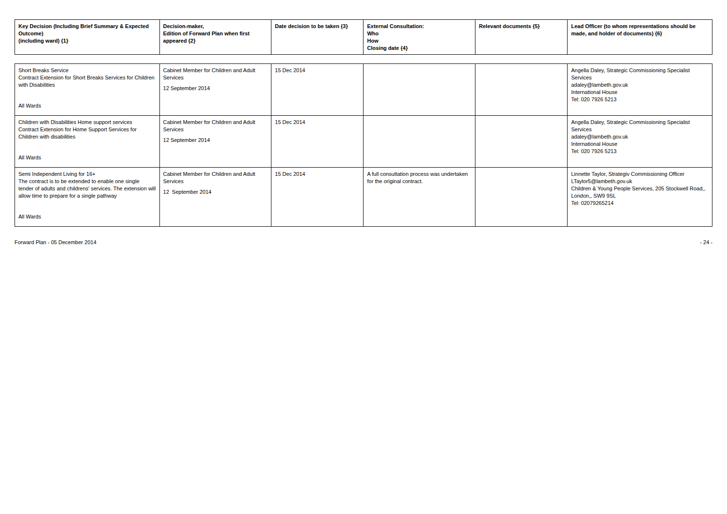| Key Decision (Including Brief Summary & Expected Outcome) (including ward) {1} | Decision-maker, Edition of Forward Plan when first appeared {2} | Date decision to be taken {3} | External Consultation: Who How Closing date {4} | Relevant documents {5} | Lead Officer (to whom representations should be made, and holder of documents) {6} |
| --- | --- | --- | --- | --- | --- |
| Short Breaks Service Contract Extension for Short Breaks Services for Children with Disabilities All Wards | Cabinet Member for Children and Adult Services 12 September 2014 | 15 Dec 2014 | | | Angella Daley, Strategic Commissioning Specialist Services adaley@lambeth.gov.uk International House Tel: 020 7926 5213 |
| Children with Disabilities Home support services Contract Extension for Home Support Services for Children with disabilities All Wards | Cabinet Member for Children and Adult Services 12 September 2014 | 15 Dec 2014 | | | Angella Daley, Strategic Commissioning Specialist Services adaley@lambeth.gov.uk International House Tel: 020 7926 5213 |
| Semi Independent Living for 16+ The contract is to be extended to enable one single tender of adults and childrens' services. The extension will allow time to prepare for a single pathway All Wards | Cabinet Member for Children and Adult Services 12 September 2014 | 15 Dec 2014 | A full consultation process was undertaken for the original contract. | | Linnette Taylor, Strategiv Commissioning Officer LTaylor5@lambeth.gov.uk Children & Young People Services, 205 Stockwell Road,, London,, SW9 9SL Tel: 02079265214 |
Forward Plan - 05 December 2014 - 24 -